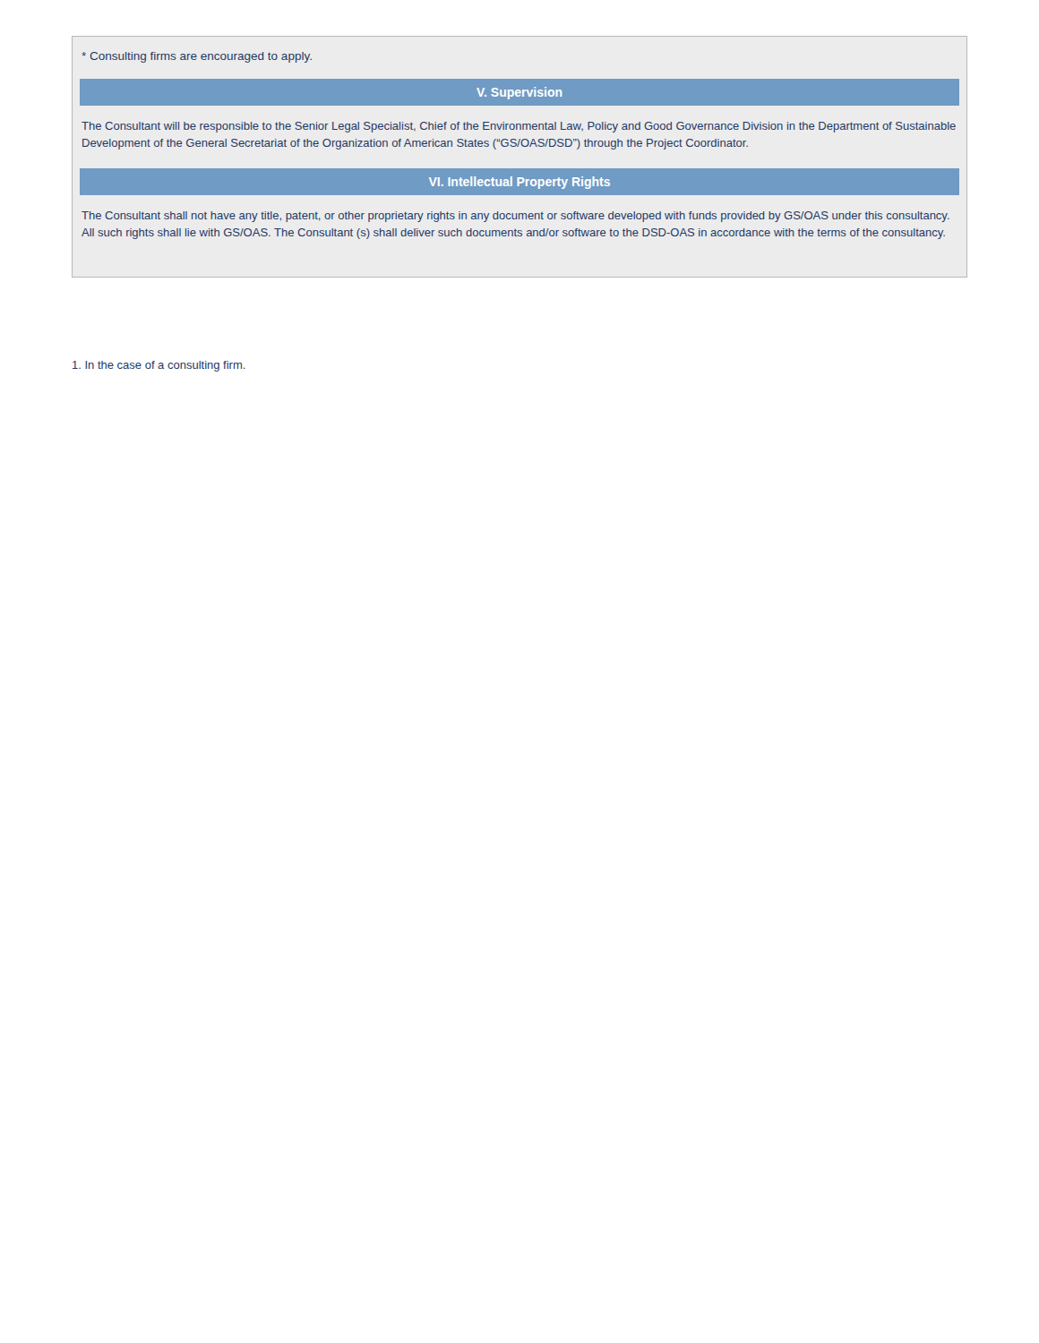* Consulting firms are encouraged to apply.
V. Supervision
The Consultant will be responsible to the Senior Legal Specialist, Chief of the Environmental Law, Policy and Good Governance Division in the Department of Sustainable Development of the General Secretariat of the Organization of American States (“GS/OAS/DSD”) through the Project Coordinator.
VI. Intellectual Property Rights
The Consultant shall not have any title, patent, or other proprietary rights in any document or software developed with funds provided by GS/OAS under this consultancy. All such rights shall lie with GS/OAS. The Consultant (s) shall deliver such documents and/or software to the DSD-OAS in accordance with the terms of the consultancy.
1. In the case of a consulting firm.